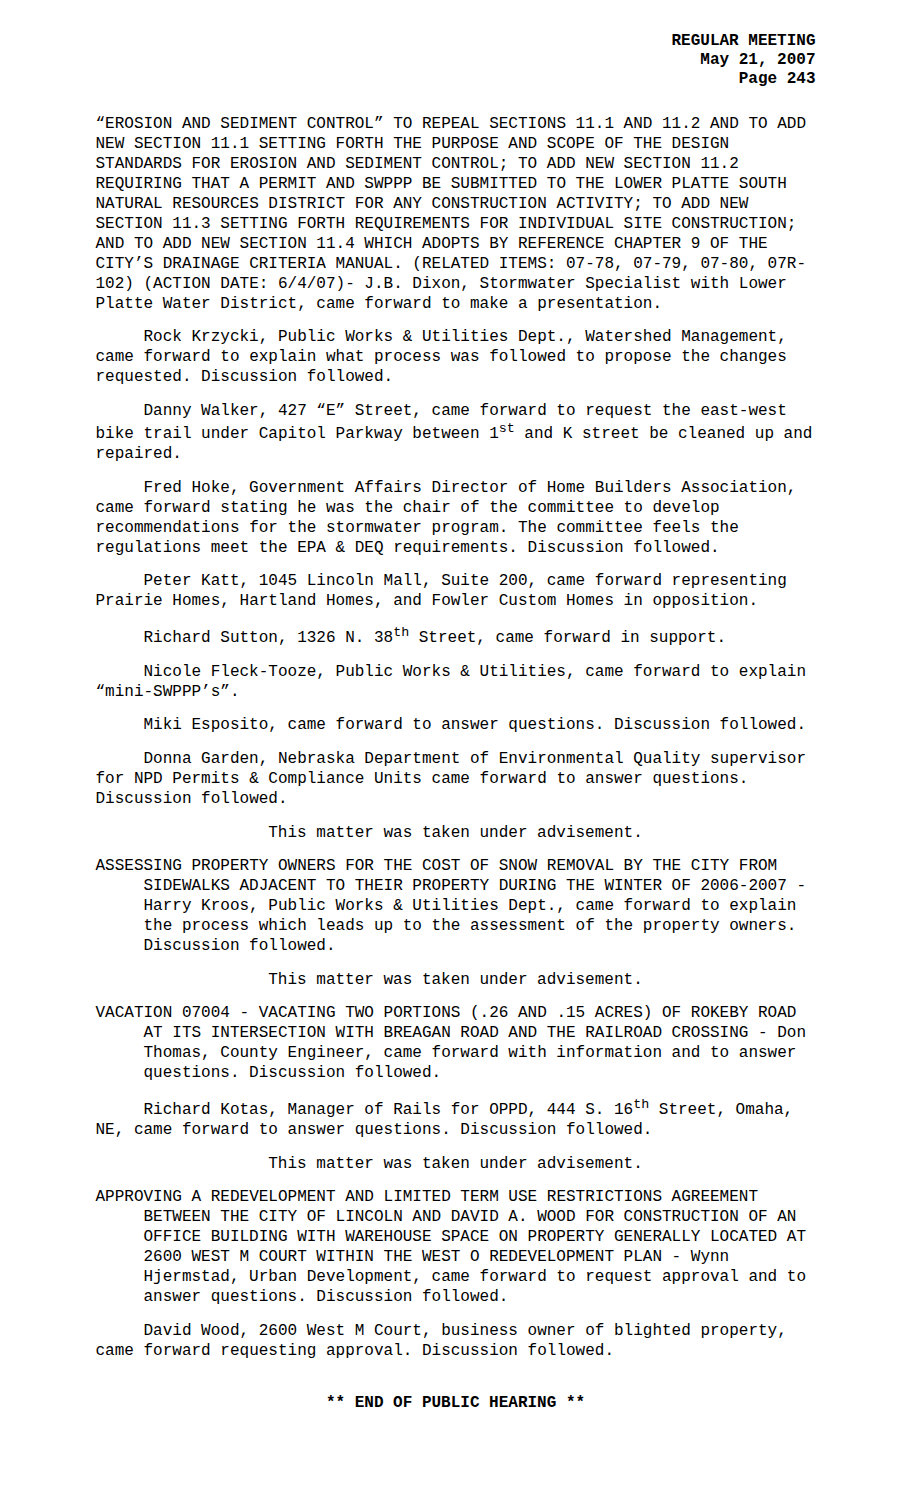REGULAR MEETING
May 21, 2007
Page 243
“EROSION AND SEDIMENT CONTROL” TO REPEAL SECTIONS 11.1 AND 11.2 AND TO ADD NEW SECTION 11.1 SETTING FORTH THE PURPOSE AND SCOPE OF THE DESIGN STANDARDS FOR EROSION AND SEDIMENT CONTROL; TO ADD NEW SECTION 11.2 REQUIRING THAT A PERMIT AND SWPPP BE SUBMITTED TO THE LOWER PLATTE SOUTH NATURAL RESOURCES DISTRICT FOR ANY CONSTRUCTION ACTIVITY; TO ADD NEW SECTION 11.3 SETTING FORTH REQUIREMENTS FOR INDIVIDUAL SITE CONSTRUCTION; AND TO ADD NEW SECTION 11.4 WHICH ADOPTS BY REFERENCE CHAPTER 9 OF THE CITY’S DRAINAGE CRITERIA MANUAL. (RELATED ITEMS: 07-78, 07-79, 07-80, 07R-102) (ACTION DATE: 6/4/07)- J.B. Dixon, Stormwater Specialist with Lower Platte Water District, came forward to make a presentation.
Rock Krzycki, Public Works & Utilities Dept., Watershed Management, came forward to explain what process was followed to propose the changes requested. Discussion followed.
Danny Walker, 427 “E” Street, came forward to request the east-west bike trail under Capitol Parkway between 1st and K street be cleaned up and repaired.
Fred Hoke, Government Affairs Director of Home Builders Association, came forward stating he was the chair of the committee to develop recommendations for the stormwater program. The committee feels the regulations meet the EPA & DEQ requirements. Discussion followed.
Peter Katt, 1045 Lincoln Mall, Suite 200, came forward representing Prairie Homes, Hartland Homes, and Fowler Custom Homes in opposition.
Richard Sutton, 1326 N. 38th Street, came forward in support.
Nicole Fleck-Tooze, Public Works & Utilities, came forward to explain “mini-SWPPP’s”.
Miki Esposito, came forward to answer questions. Discussion followed.
Donna Garden, Nebraska Department of Environmental Quality supervisor for NPD Permits & Compliance Units came forward to answer questions. Discussion followed.
This matter was taken under advisement.
ASSESSING PROPERTY OWNERS FOR THE COST OF SNOW REMOVAL BY THE CITY FROM SIDEWALKS ADJACENT TO THEIR PROPERTY DURING THE WINTER OF 2006-2007 - Harry Kroos, Public Works & Utilities Dept., came forward to explain the process which leads up to the assessment of the property owners. Discussion followed.
This matter was taken under advisement.
VACATION 07004 - VACATING TWO PORTIONS (.26 AND .15 ACRES) OF ROKEBY ROAD AT ITS INTERSECTION WITH BREAGAN ROAD AND THE RAILROAD CROSSING - Don Thomas, County Engineer, came forward with information and to answer questions. Discussion followed.
Richard Kotas, Manager of Rails for OPPD, 444 S. 16th Street, Omaha, NE, came forward to answer questions. Discussion followed.
This matter was taken under advisement.
APPROVING A REDEVELOPMENT AND LIMITED TERM USE RESTRICTIONS AGREEMENT BETWEEN THE CITY OF LINCOLN AND DAVID A. WOOD FOR CONSTRUCTION OF AN OFFICE BUILDING WITH WAREHOUSE SPACE ON PROPERTY GENERALLY LOCATED AT 2600 WEST M COURT WITHIN THE WEST O REDEVELOPMENT PLAN - Wynn Hjermstad, Urban Development, came forward to request approval and to answer questions. Discussion followed.
David Wood, 2600 West M Court, business owner of blighted property, came forward requesting approval. Discussion followed.
** END OF PUBLIC HEARING **